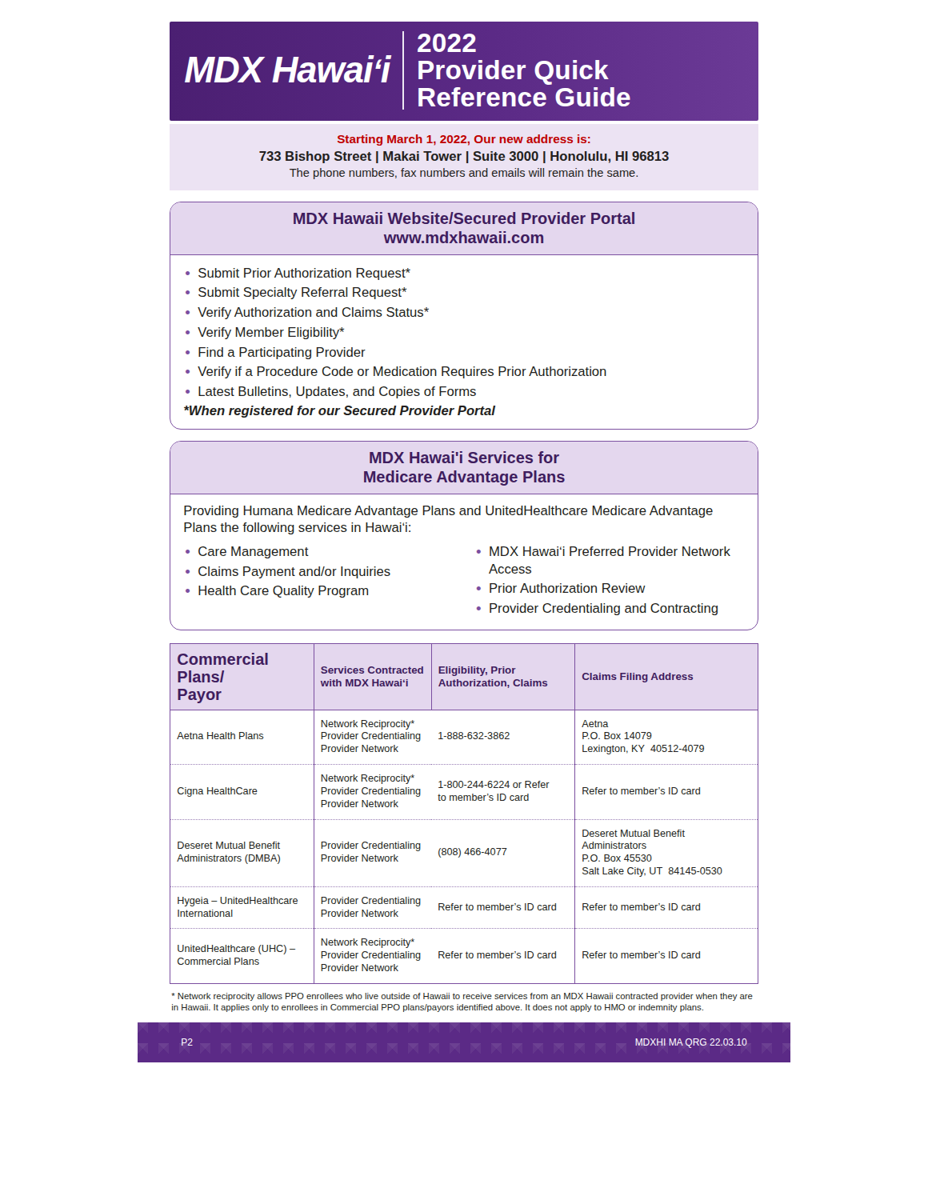MDX Hawaiʻi
2022 Provider Quick Reference Guide
Starting March 1, 2022, Our new address is:
733 Bishop Street | Makai Tower | Suite 3000 | Honolulu, HI 96813
The phone numbers, fax numbers and emails will remain the same.
MDX Hawaii Website/Secured Provider Portal www.mdxhawaii.com
Submit Prior Authorization Request*
Submit Specialty Referral Request*
Verify Authorization and Claims Status*
Verify Member Eligibility*
Find a Participating Provider
Verify if a Procedure Code or Medication Requires Prior Authorization
Latest Bulletins, Updates, and Copies of Forms
*When registered for our Secured Provider Portal
MDX Hawai'i Services for Medicare Advantage Plans
Providing Humana Medicare Advantage Plans and UnitedHealthcare Medicare Advantage Plans the following services in Hawaiʻi:
Care Management
Claims Payment and/or Inquiries
Health Care Quality Program
MDX Hawaiʻi Preferred Provider Network Access
Prior Authorization Review
Provider Credentialing and Contracting
| Commercial Plans/ Payor | Services Contracted with MDX Hawaiʻi | Eligibility, Prior Authorization, Claims | Claims Filing Address |
| --- | --- | --- | --- |
| Aetna Health Plans | Network Reciprocity* Provider Credentialing Provider Network | 1-888-632-3862 | Aetna P.O. Box 14079 Lexington, KY 40512-4079 |
| Cigna HealthCare | Network Reciprocity* Provider Credentialing Provider Network | 1-800-244-6224 or Refer to member’s ID card | Refer to member’s ID card |
| Deseret Mutual Benefit Administrators (DMBA) | Provider Credentialing Provider Network | (808) 466-4077 | Deseret Mutual Benefit Administrators P.O. Box 45530 Salt Lake City, UT 84145-0530 |
| Hygeia – UnitedHealthcare International | Provider Credentialing Provider Network | Refer to member’s ID card | Refer to member’s ID card |
| UnitedHealthcare (UHC) – Commercial Plans | Network Reciprocity* Provider Credentialing Provider Network | Refer to member’s ID card | Refer to member’s ID card |
* Network reciprocity allows PPO enrollees who live outside of Hawaii to receive services from an MDX Hawaii contracted provider when they are in Hawaii. It applies only to enrollees in Commercial PPO plans/payors identified above. It does not apply to HMO or indemnity plans.
P2 MDXHI MA QRG 22.03.10